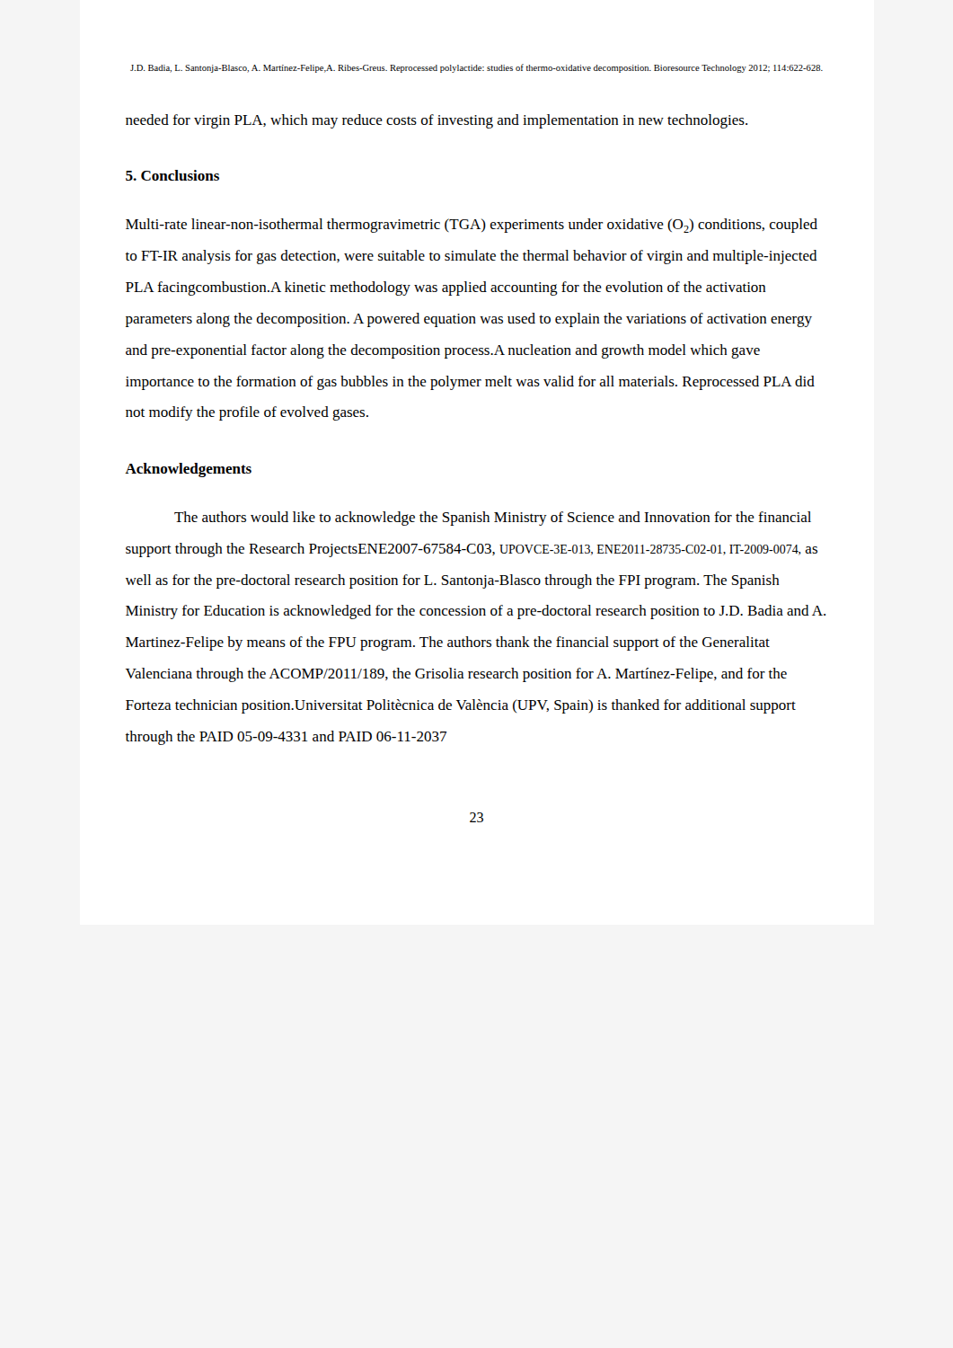J.D. Badia, L. Santonja-Blasco, A. Martínez-Felipe,A. Ribes-Greus. Reprocessed polylactide: studies of thermo-oxidative decomposition. Bioresource Technology 2012; 114:622-628.
needed for virgin PLA, which may reduce costs of investing and implementation in new technologies.
5. Conclusions
Multi-rate linear-non-isothermal thermogravimetric (TGA) experiments under oxidative (O2) conditions, coupled to FT-IR analysis for gas detection, were suitable to simulate the thermal behavior of virgin and multiple-injected PLA facingcombustion.A kinetic methodology was applied accounting for the evolution of the activation parameters along the decomposition. A powered equation was used to explain the variations of activation energy and pre-exponential factor along the decomposition process.A nucleation and growth model which gave importance to the formation of gas bubbles in the polymer melt was valid for all materials. Reprocessed PLA did not modify the profile of evolved gases.
Acknowledgements
The authors would like to acknowledge the Spanish Ministry of Science and Innovation for the financial support through the Research ProjectsENE2007-67584-C03, UPOVCE-3E-013, ENE2011-28735-C02-01, IT-2009-0074, as well as for the pre-doctoral research position for L. Santonja-Blasco through the FPI program. The Spanish Ministry for Education is acknowledged for the concession of a pre-doctoral research position to J.D. Badia and A. Martinez-Felipe by means of the FPU program. The authors thank the financial support of the Generalitat Valenciana through the ACOMP/2011/189, the Grisolia research position for A. Martínez-Felipe, and for the Forteza technician position.Universitat Politècnica de València (UPV, Spain) is thanked for additional support through the PAID 05-09-4331 and PAID 06-11-2037
23